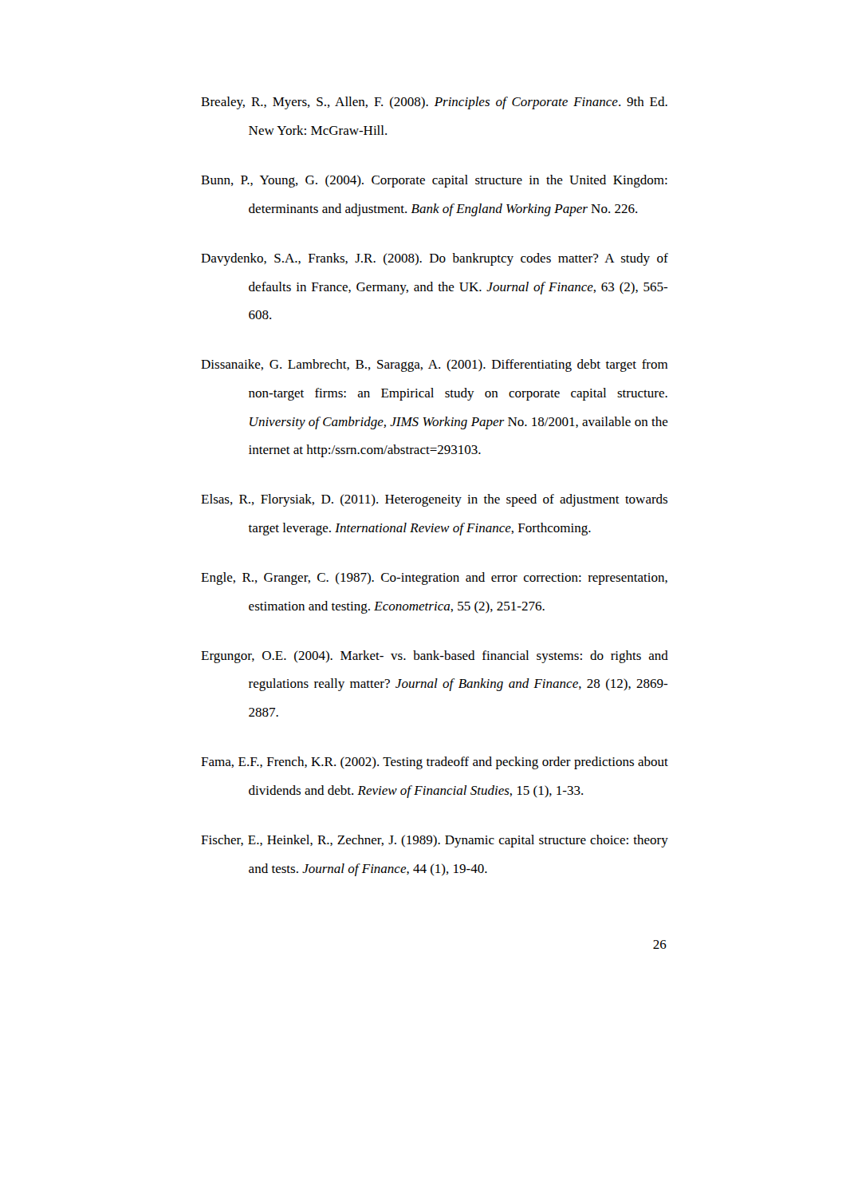Brealey, R., Myers, S., Allen, F. (2008). Principles of Corporate Finance. 9th Ed. New York: McGraw-Hill.
Bunn, P., Young, G. (2004). Corporate capital structure in the United Kingdom: determinants and adjustment. Bank of England Working Paper No. 226.
Davydenko, S.A., Franks, J.R. (2008). Do bankruptcy codes matter? A study of defaults in France, Germany, and the UK. Journal of Finance, 63 (2), 565-608.
Dissanaike, G. Lambrecht, B., Saragga, A. (2001). Differentiating debt target from non-target firms: an Empirical study on corporate capital structure. University of Cambridge, JIMS Working Paper No. 18/2001, available on the internet at http:/ssrn.com/abstract=293103.
Elsas, R., Florysiak, D. (2011). Heterogeneity in the speed of adjustment towards target leverage. International Review of Finance, Forthcoming.
Engle, R., Granger, C. (1987). Co-integration and error correction: representation, estimation and testing. Econometrica, 55 (2), 251-276.
Ergungor, O.E. (2004). Market- vs. bank-based financial systems: do rights and regulations really matter? Journal of Banking and Finance, 28 (12), 2869-2887.
Fama, E.F., French, K.R. (2002). Testing tradeoff and pecking order predictions about dividends and debt. Review of Financial Studies, 15 (1), 1-33.
Fischer, E., Heinkel, R., Zechner, J. (1989). Dynamic capital structure choice: theory and tests. Journal of Finance, 44 (1), 19-40.
26